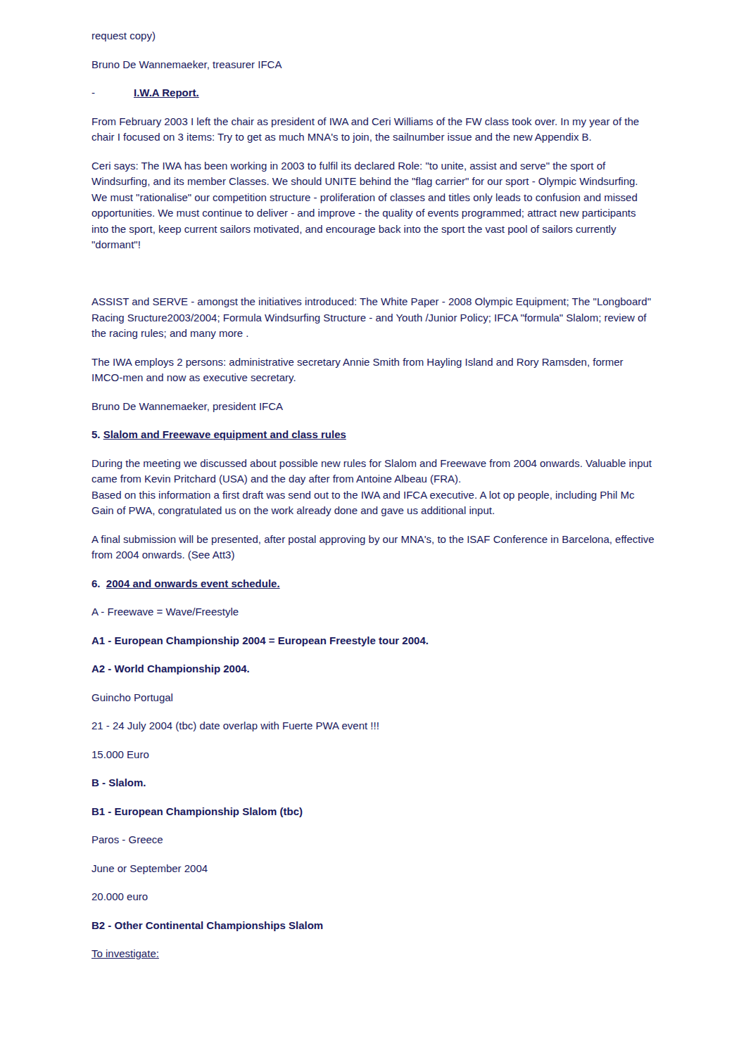request copy)
Bruno De Wannemaeker, treasurer IFCA
-I.W.A Report.
From February 2003 I left the chair as president of IWA and Ceri Williams of the FW class took over. In my year of the chair I focused on 3 items: Try to get as much MNA's to join, the sailnumber issue and the new Appendix B.
Ceri says: The IWA has been working in 2003 to fulfil its declared Role: "to unite, assist and serve" the sport of Windsurfing, and its member Classes. We should UNITE behind the "flag carrier" for our sport - Olympic Windsurfing. We must "rationalise" our competition structure - proliferation of classes and titles only leads to confusion and missed opportunities. We must continue to deliver - and improve - the quality of events programmed; attract new participants into the sport, keep current sailors motivated, and encourage back into the sport the vast pool of sailors currently "dormant"!
ASSIST and SERVE - amongst the initiatives introduced: The White Paper - 2008 Olympic Equipment; The "Longboard" Racing Sructure2003/2004; Formula Windsurfing Structure - and Youth /Junior Policy; IFCA "formula" Slalom; review of the racing rules; and many more .
The IWA employs 2 persons: administrative secretary Annie Smith from Hayling Island and Rory Ramsden, former IMCO-men and now as executive secretary.
Bruno De Wannemaeker, president IFCA
5. Slalom and Freewave equipment and class rules
During the meeting we discussed about possible new rules for Slalom and Freewave from 2004 onwards. Valuable input came from Kevin Pritchard (USA) and the day after from Antoine Albeau (FRA).
Based on this information a first draft was send out to the IWA and IFCA executive. A lot op people, including Phil Mc Gain of PWA, congratulated us on the work already done and gave us additional input.
A final submission will be presented, after postal approving by our MNA's, to the ISAF Conference in Barcelona, effective from 2004 onwards. (See Att3)
6. 2004 and onwards event schedule.
A - Freewave = Wave/Freestyle
A1 - European Championship 2004 = European Freestyle tour 2004.
A2 - World Championship 2004.
Guincho Portugal
21 - 24 July 2004 (tbc) date overlap with Fuerte PWA event !!!
15.000 Euro
B - Slalom.
B1 - European Championship Slalom (tbc)
Paros - Greece
June or September 2004
20.000 euro
B2 - Other Continental Championships Slalom
To investigate: